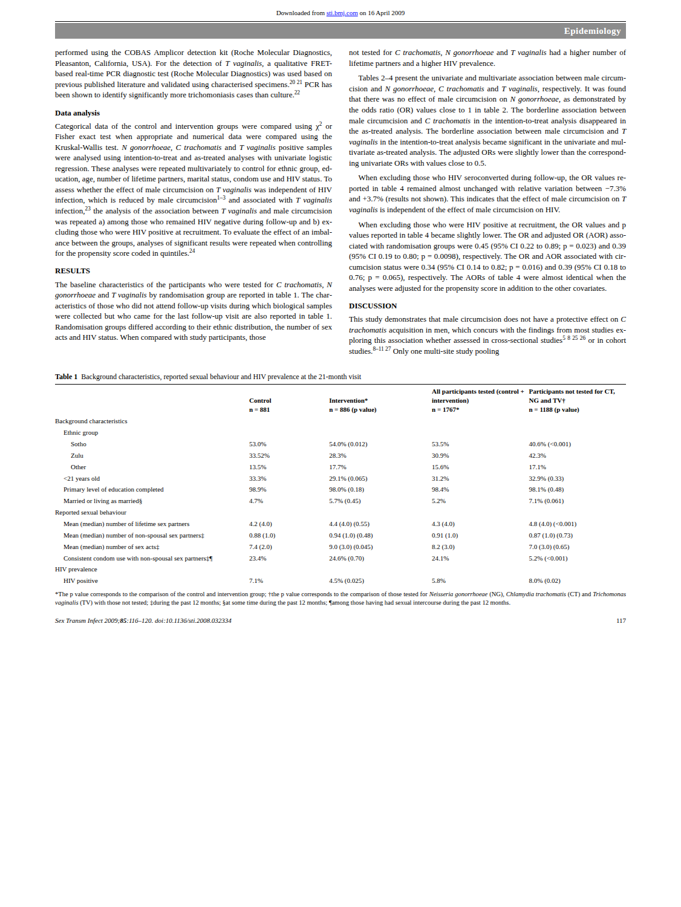Downloaded from sti.bmj.com on 16 April 2009
Epidemiology
performed using the COBAS Amplicor detection kit (Roche Molecular Diagnostics, Pleasanton, California, USA). For the detection of T vaginalis, a qualitative FRET-based real-time PCR diagnostic test (Roche Molecular Diagnostics) was used based on previous published literature and validated using characterised specimens.20 21 PCR has been shown to identify significantly more trichomoniasis cases than culture.22
Data analysis
Categorical data of the control and intervention groups were compared using χ2 or Fisher exact test when appropriate and numerical data were compared using the Kruskal-Wallis test. N gonorrhoeae, C trachomatis and T vaginalis positive samples were analysed using intention-to-treat and as-treated analyses with univariate logistic regression. These analyses were repeated multivariately to control for ethnic group, education, age, number of lifetime partners, marital status, condom use and HIV status. To assess whether the effect of male circumcision on T vaginalis was independent of HIV infection, which is reduced by male circumcision1–3 and associated with T vaginalis infection,23 the analysis of the association between T vaginalis and male circumcision was repeated a) among those who remained HIV negative during follow-up and b) excluding those who were HIV positive at recruitment. To evaluate the effect of an imbalance between the groups, analyses of significant results were repeated when controlling for the propensity score coded in quintiles.24
Results
The baseline characteristics of the participants who were tested for C trachomatis, N gonorrhoeae and T vaginalis by randomisation group are reported in table 1. The characteristics of those who did not attend follow-up visits during which biological samples were collected but who came for the last follow-up visit are also reported in table 1. Randomisation groups differed according to their ethnic distribution, the number of sex acts and HIV status. When compared with study participants, those
not tested for C trachomatis, N gonorrhoeae and T vaginalis had a higher number of lifetime partners and a higher HIV prevalence.
Tables 2–4 present the univariate and multivariate association between male circumcision and N gonorrhoeae, C trachomatis and T vaginalis, respectively. It was found that there was no effect of male circumcision on N gonorrhoeae, as demonstrated by the odds ratio (OR) values close to 1 in table 2. The borderline association between male circumcision and C trachomatis in the intention-to-treat analysis disappeared in the as-treated analysis. The borderline association between male circumcision and T vaginalis in the intention-to-treat analysis became significant in the univariate and multivariate as-treated analysis. The adjusted ORs were slightly lower than the corresponding univariate ORs with values close to 0.5.
When excluding those who HIV seroconverted during follow-up, the OR values reported in table 4 remained almost unchanged with relative variation between −7.3% and +3.7% (results not shown). This indicates that the effect of male circumcision on T vaginalis is independent of the effect of male circumcision on HIV.
When excluding those who were HIV positive at recruitment, the OR values and p values reported in table 4 became slightly lower. The OR and adjusted OR (AOR) associated with randomisation groups were 0.45 (95% CI 0.22 to 0.89; p = 0.023) and 0.39 (95% CI 0.19 to 0.80; p = 0.0098), respectively. The OR and AOR associated with circumcision status were 0.34 (95% CI 0.14 to 0.82; p = 0.016) and 0.39 (95% CI 0.18 to 0.76; p = 0.065), respectively. The AORs of table 4 were almost identical when the analyses were adjusted for the propensity score in addition to the other covariates.
Discussion
This study demonstrates that male circumcision does not have a protective effect on C trachomatis acquisition in men, which concurs with the findings from most studies exploring this association whether assessed in cross-sectional studies5 8 25 26 or in cohort studies.8–11 27 Only one multi-site study pooling
Table 1 Background characteristics, reported sexual behaviour and HIV prevalence at the 21-month visit
| | Control n = 881 | Intervention* n = 886 (p value) | All participants tested (control + intervention) n = 1767* | Participants not tested for CT, NG and TV† n = 1188 (p value) |
| --- | --- | --- | --- | --- |
| Background characteristics | | | | |
| Ethnic group | | | | |
| Sotho | 53.0% | 54.0% (0.012) | 53.5% | 40.6% (<0.001) |
| Zulu | 33.52% | 28.3% | 30.9% | 42.3% |
| Other | 13.5% | 17.7% | 15.6% | 17.1% |
| <21 years old | 33.3% | 29.1% (0.065) | 31.2% | 32.9% (0.33) |
| Primary level of education completed | 98.9% | 98.0% (0.18) | 98.4% | 98.1% (0.48) |
| Married or living as married§ | 4.7% | 5.7% (0.45) | 5.2% | 7.1% (0.061) |
| Reported sexual behaviour | | | | |
| Mean (median) number of lifetime sex partners | 4.2 (4.0) | 4.4 (4.0) (0.55) | 4.3 (4.0) | 4.8 (4.0) (<0.001) |
| Mean (median) number of non-spousal sex partners‡ | 0.88 (1.0) | 0.94 (1.0) (0.48) | 0.91 (1.0) | 0.87 (1.0) (0.73) |
| Mean (median) number of sex acts‡ | 7.4 (2.0) | 9.0 (3.0) (0.045) | 8.2 (3.0) | 7.0 (3.0) (0.65) |
| Consistent condom use with non-spousal sex partners‡¶ | 23.4% | 24.6% (0.70) | 24.1% | 5.2% (<0.001) |
| HIV prevalence | | | | |
| HIV positive | 7.1% | 4.5% (0.025) | 5.8% | 8.0% (0.02) |
*The p value corresponds to the comparison of the control and intervention group; †the p value corresponds to the comparison of those tested for Neisseria gonorrhoeae (NG), Chlamydia trachomatis (CT) and Trichomonas vaginalis (TV) with those not tested; ‡during the past 12 months; §at some time during the past 12 months; ¶among those having had sexual intercourse during the past 12 months.
Sex Transm Infect 2009;85:116–120. doi:10.1136/sti.2008.032334
117